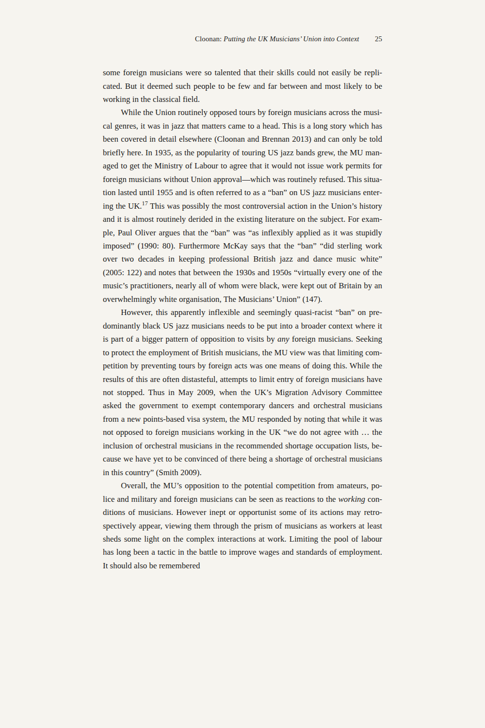Cloonan: Putting the UK Musicians’ Union into Context 25
some foreign musicians were so talented that their skills could not easily be replicated. But it deemed such people to be few and far between and most likely to be working in the classical field.
While the Union routinely opposed tours by foreign musicians across the musical genres, it was in jazz that matters came to a head. This is a long story which has been covered in detail elsewhere (Cloonan and Brennan 2013) and can only be told briefly here. In 1935, as the popularity of touring US jazz bands grew, the MU managed to get the Ministry of Labour to agree that it would not issue work permits for foreign musicians without Union approval—which was routinely refused. This situation lasted until 1955 and is often referred to as a “ban” on US jazz musicians entering the UK.17 This was possibly the most controversial action in the Union’s history and it is almost routinely derided in the existing literature on the subject. For example, Paul Oliver argues that the “ban” was “as inflexibly applied as it was stupidly imposed” (1990: 80). Furthermore McKay says that the “ban” “did sterling work over two decades in keeping professional British jazz and dance music white” (2005: 122) and notes that between the 1930s and 1950s “virtually every one of the music’s practitioners, nearly all of whom were black, were kept out of Britain by an overwhelmingly white organisation, The Musicians’ Union” (147).
However, this apparently inflexible and seemingly quasi-racist “ban” on predominantly black US jazz musicians needs to be put into a broader context where it is part of a bigger pattern of opposition to visits by any foreign musicians. Seeking to protect the employment of British musicians, the MU view was that limiting competition by preventing tours by foreign acts was one means of doing this. While the results of this are often distasteful, attempts to limit entry of foreign musicians have not stopped. Thus in May 2009, when the UK’s Migration Advisory Committee asked the government to exempt contemporary dancers and orchestral musicians from a new points-based visa system, the MU responded by noting that while it was not opposed to foreign musicians working in the UK “we do not agree with … the inclusion of orchestral musicians in the recommended shortage occupation lists, because we have yet to be convinced of there being a shortage of orchestral musicians in this country” (Smith 2009).
Overall, the MU’s opposition to the potential competition from amateurs, police and military and foreign musicians can be seen as reactions to the working conditions of musicians. However inept or opportunist some of its actions may retrospectively appear, viewing them through the prism of musicians as workers at least sheds some light on the complex interactions at work. Limiting the pool of labour has long been a tactic in the battle to improve wages and standards of employment. It should also be remembered